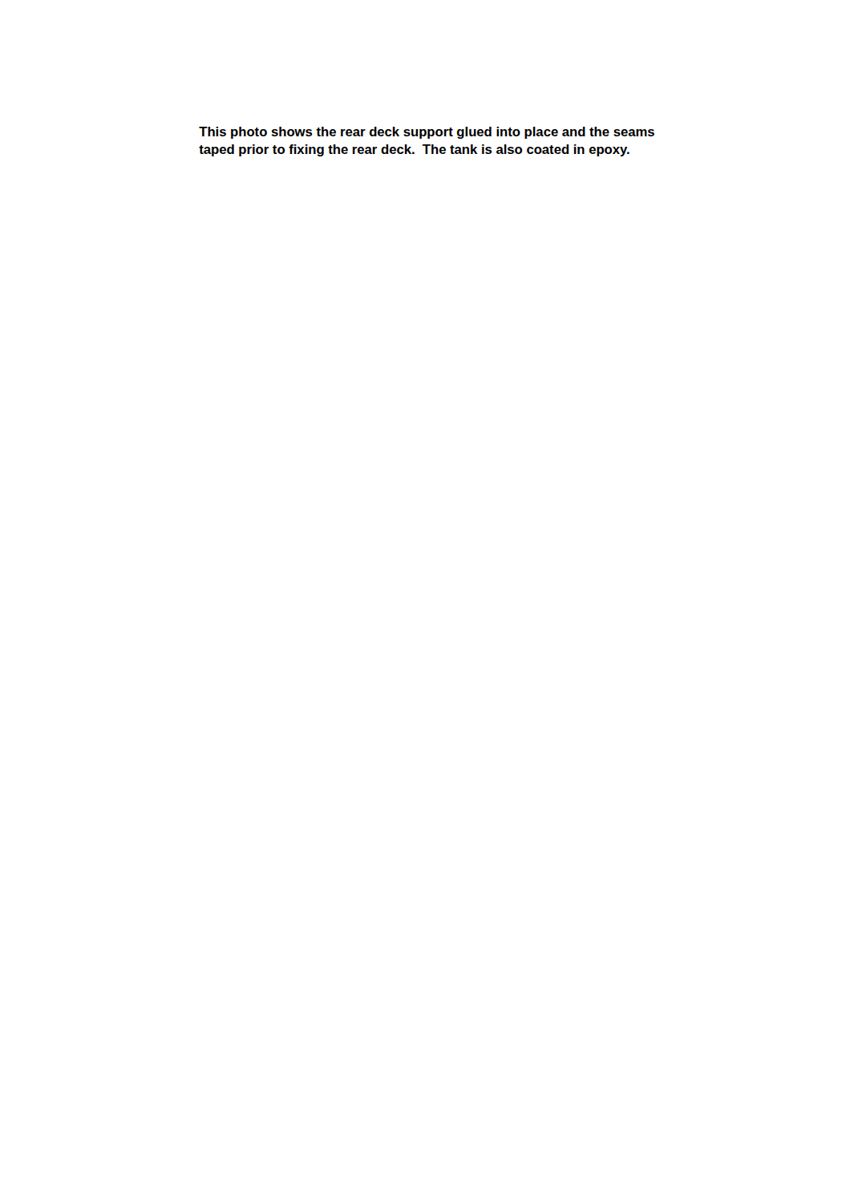This photo shows the rear deck support glued into place and the seams taped prior to fixing the rear deck. The tank is also coated in epoxy.